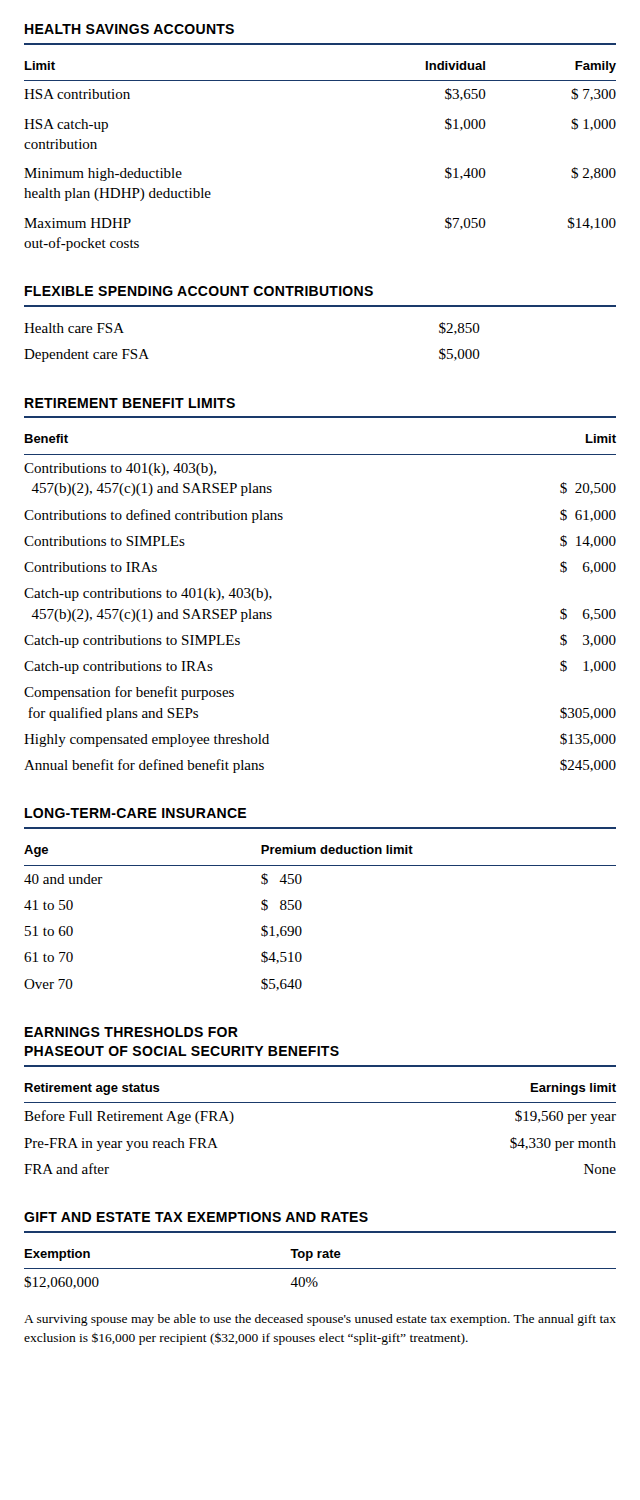Health Savings Accounts
| Limit | Individual | Family |
| --- | --- | --- |
| HSA contribution | $3,650 | $ 7,300 |
| HSA catch-up contribution | $1,000 | $ 1,000 |
| Minimum high-deductible health plan (HDHP) deductible | $1,400 | $ 2,800 |
| Maximum HDHP out-of-pocket costs | $7,050 | $14,100 |
Flexible Spending Account Contributions
| Health care FSA | $2,850 | |
| Dependent care FSA | $5,000 | |
Retirement Benefit Limits
| Benefit | Limit |
| --- | --- |
| Contributions to 401(k), 403(b), 457(b)(2), 457(c)(1) and SARSEP plans | $ 20,500 |
| Contributions to defined contribution plans | $ 61,000 |
| Contributions to SIMPLEs | $ 14,000 |
| Contributions to IRAs | $ 6,000 |
| Catch-up contributions to 401(k), 403(b), 457(b)(2), 457(c)(1) and SARSEP plans | $ 6,500 |
| Catch-up contributions to SIMPLEs | $ 3,000 |
| Catch-up contributions to IRAs | $ 1,000 |
| Compensation for benefit purposes for qualified plans and SEPs | $305,000 |
| Highly compensated employee threshold | $135,000 |
| Annual benefit for defined benefit plans | $245,000 |
Long-Term-Care Insurance
| Age | Premium deduction limit |
| --- | --- |
| 40 and under | $ 450 |
| 41 to 50 | $ 850 |
| 51 to 60 | $1,690 |
| 61 to 70 | $4,510 |
| Over 70 | $5,640 |
Earnings Thresholds for
Phaseout of Social Security Benefits
| Retirement age status | Earnings limit |
| --- | --- |
| Before Full Retirement Age (FRA) | $19,560 per year |
| Pre-FRA in year you reach FRA | $4,330 per month |
| FRA and after | None |
Gift and Estate Tax Exemptions and Rates
| Exemption | Top rate |
| --- | --- |
| $12,060,000 | 40% |
A surviving spouse may be able to use the deceased spouse's unused estate tax exemption. The annual gift tax exclusion is $16,000 per recipient ($32,000 if spouses elect “split-gift” treatment).